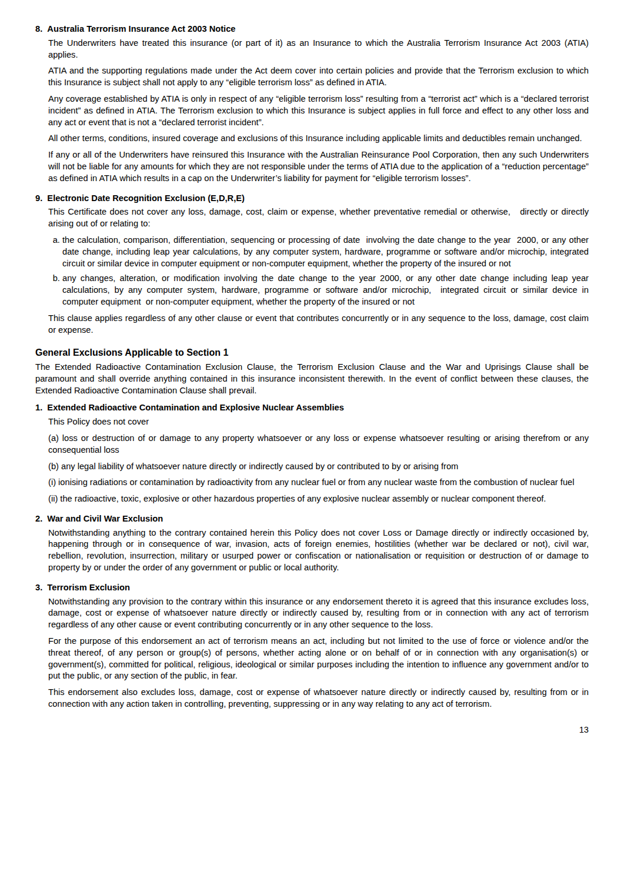8. Australia Terrorism Insurance Act 2003 Notice
The Underwriters have treated this insurance (or part of it) as an Insurance to which the Australia Terrorism Insurance Act 2003 (ATIA) applies.
ATIA and the supporting regulations made under the Act deem cover into certain policies and provide that the Terrorism exclusion to which this Insurance is subject shall not apply to any “eligible terrorism loss” as defined in ATIA.
Any coverage established by ATIA is only in respect of any “eligible terrorism loss” resulting from a “terrorist act” which is a “declared terrorist incident” as defined in ATIA. The Terrorism exclusion to which this Insurance is subject applies in full force and effect to any other loss and any act or event that is not a “declared terrorist incident”.
All other terms, conditions, insured coverage and exclusions of this Insurance including applicable limits and deductibles remain unchanged.
If any or all of the Underwriters have reinsured this Insurance with the Australian Reinsurance Pool Corporation, then any such Underwriters will not be liable for any amounts for which they are not responsible under the terms of ATIA due to the application of a “reduction percentage” as defined in ATIA which results in a cap on the Underwriter’s liability for payment for “eligible terrorism losses”.
9. Electronic Date Recognition Exclusion (E,D,R,E)
This Certificate does not cover any loss, damage, cost, claim or expense, whether preventative remedial or otherwise, directly or directly arising out of or relating to:
the calculation, comparison, differentiation, sequencing or processing of date involving the date change to the year 2000, or any other date change, including leap year calculations, by any computer system, hardware, programme or software and/or microchip, integrated circuit or similar device in computer equipment or non-computer equipment, whether the property of the insured or not
any changes, alteration, or modification involving the date change to the year 2000, or any other date change including leap year calculations, by any computer system, hardware, programme or software and/or microchip, integrated circuit or similar device in computer equipment or non-computer equipment, whether the property of the insured or not
This clause applies regardless of any other clause or event that contributes concurrently or in any sequence to the loss, damage, cost claim or expense.
General Exclusions Applicable to Section 1
The Extended Radioactive Contamination Exclusion Clause, the Terrorism Exclusion Clause and the War and Uprisings Clause shall be paramount and shall override anything contained in this insurance inconsistent therewith. In the event of conflict between these clauses, the Extended Radioactive Contamination Clause shall prevail.
1. Extended Radioactive Contamination and Explosive Nuclear Assemblies
This Policy does not cover
(a) loss or destruction of or damage to any property whatsoever or any loss or expense whatsoever resulting or arising therefrom or any consequential loss
(b) any legal liability of whatsoever nature directly or indirectly caused by or contributed to by or arising from
(i) ionising radiations or contamination by radioactivity from any nuclear fuel or from any nuclear waste from the combustion of nuclear fuel
(ii) the radioactive, toxic, explosive or other hazardous properties of any explosive nuclear assembly or nuclear component thereof.
2. War and Civil War Exclusion
Notwithstanding anything to the contrary contained herein this Policy does not cover Loss or Damage directly or indirectly occasioned by, happening through or in consequence of war, invasion, acts of foreign enemies, hostilities (whether war be declared or not), civil war, rebellion, revolution, insurrection, military or usurped power or confiscation or nationalisation or requisition or destruction of or damage to property by or under the order of any government or public or local authority.
3. Terrorism Exclusion
Notwithstanding any provision to the contrary within this insurance or any endorsement thereto it is agreed that this insurance excludes loss, damage, cost or expense of whatsoever nature directly or indirectly caused by, resulting from or in connection with any act of terrorism regardless of any other cause or event contributing concurrently or in any other sequence to the loss.
For the purpose of this endorsement an act of terrorism means an act, including but not limited to the use of force or violence and/or the threat thereof, of any person or group(s) of persons, whether acting alone or on behalf of or in connection with any organisation(s) or government(s), committed for political, religious, ideological or similar purposes including the intention to influence any government and/or to put the public, or any section of the public, in fear.
This endorsement also excludes loss, damage, cost or expense of whatsoever nature directly or indirectly caused by, resulting from or in connection with any action taken in controlling, preventing, suppressing or in any way relating to any act of terrorism.
13